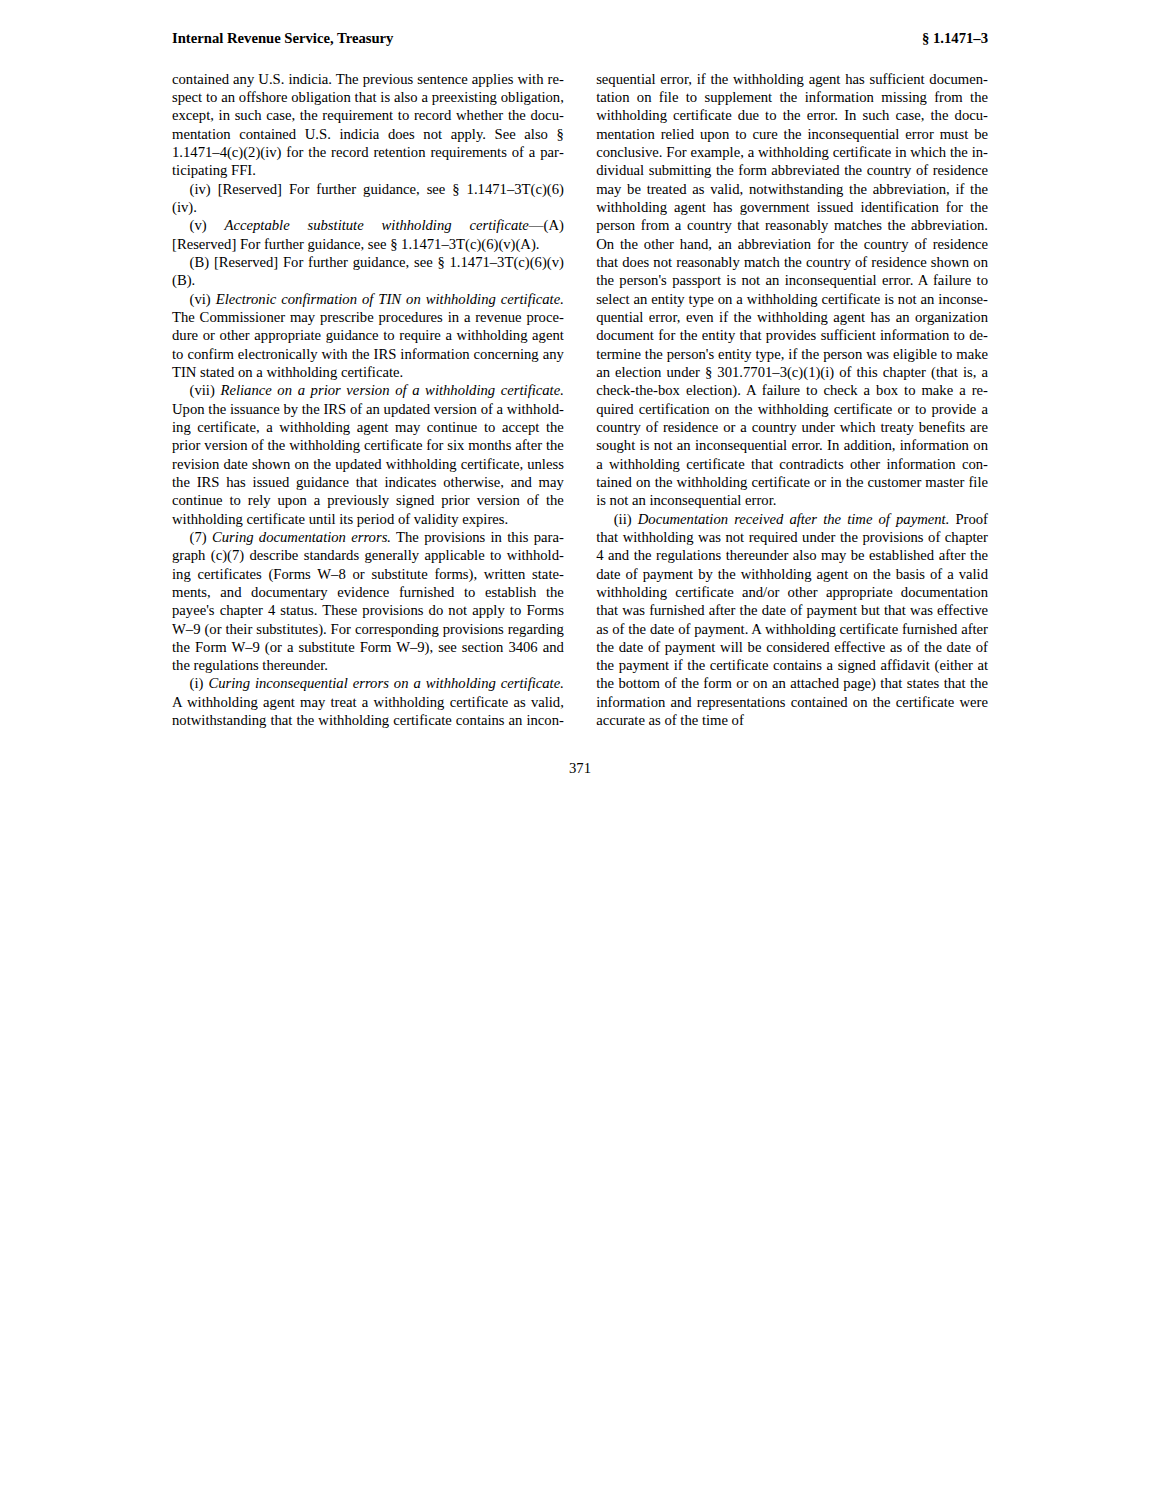Internal Revenue Service, Treasury § 1.1471–3
contained any U.S. indicia. The previous sentence applies with respect to an offshore obligation that is also a preexisting obligation, except, in such case, the requirement to record whether the documentation contained U.S. indicia does not apply. See also § 1.1471–4(c)(2)(iv) for the record retention requirements of a participating FFI.
(iv) [Reserved] For further guidance, see § 1.1471–3T(c)(6)(iv).
(v) Acceptable substitute withholding certificate—(A) [Reserved] For further guidance, see § 1.1471–3T(c)(6)(v)(A).
(B) [Reserved] For further guidance, see § 1.1471–3T(c)(6)(v)(B).
(vi) Electronic confirmation of TIN on withholding certificate. The Commissioner may prescribe procedures in a revenue procedure or other appropriate guidance to require a withholding agent to confirm electronically with the IRS information concerning any TIN stated on a withholding certificate.
(vii) Reliance on a prior version of a withholding certificate. Upon the issuance by the IRS of an updated version of a withholding certificate, a withholding agent may continue to accept the prior version of the withholding certificate for six months after the revision date shown on the updated withholding certificate, unless the IRS has issued guidance that indicates otherwise, and may continue to rely upon a previously signed prior version of the withholding certificate until its period of validity expires.
(7) Curing documentation errors. The provisions in this paragraph (c)(7) describe standards generally applicable to withholding certificates (Forms W–8 or substitute forms), written statements, and documentary evidence furnished to establish the payee's chapter 4 status. These provisions do not apply to Forms W–9 (or their substitutes). For corresponding provisions regarding the Form W–9 (or a substitute Form W–9), see section 3406 and the regulations thereunder.
(i) Curing inconsequential errors on a withholding certificate. A withholding agent may treat a withholding certificate as valid, notwithstanding that the withholding certificate contains an inconsequential error, if the withholding agent has sufficient documentation on file to supplement the information missing from the withholding certificate due to the error. In such case, the documentation relied upon to cure the inconsequential error must be conclusive. For example, a withholding certificate in which the individual submitting the form abbreviated the country of residence may be treated as valid, notwithstanding the abbreviation, if the withholding agent has government issued identification for the person from a country that reasonably matches the abbreviation. On the other hand, an abbreviation for the country of residence that does not reasonably match the country of residence shown on the person's passport is not an inconsequential error. A failure to select an entity type on a withholding certificate is not an inconsequential error, even if the withholding agent has an organization document for the entity that provides sufficient information to determine the person's entity type, if the person was eligible to make an election under § 301.7701–3(c)(1)(i) of this chapter (that is, a check-the-box election). A failure to check a box to make a required certification on the withholding certificate or to provide a country of residence or a country under which treaty benefits are sought is not an inconsequential error. In addition, information on a withholding certificate that contradicts other information contained on the withholding certificate or in the customer master file is not an inconsequential error.
(ii) Documentation received after the time of payment. Proof that withholding was not required under the provisions of chapter 4 and the regulations thereunder also may be established after the date of payment by the withholding agent on the basis of a valid withholding certificate and/or other appropriate documentation that was furnished after the date of payment but that was effective as of the date of payment. A withholding certificate furnished after the date of payment will be considered effective as of the date of the payment if the certificate contains a signed affidavit (either at the bottom of the form or on an attached page) that states that the information and representations contained on the certificate were accurate as of the time of
371